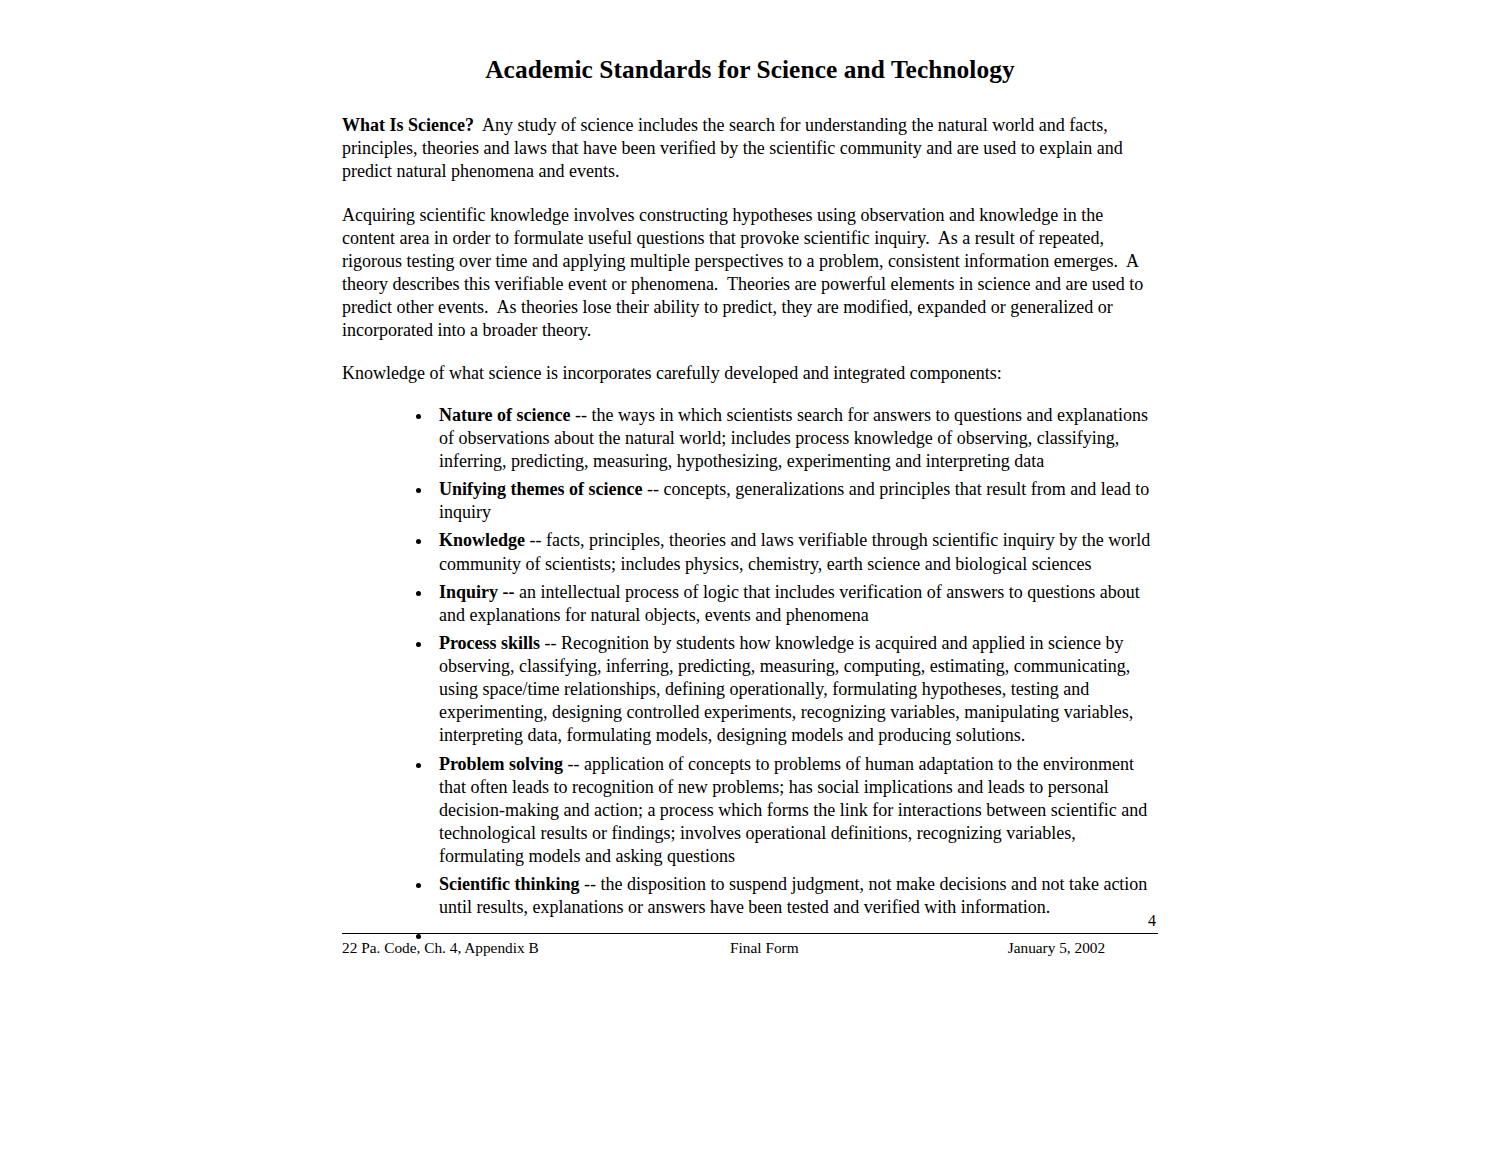Academic Standards for Science and Technology
What Is Science? Any study of science includes the search for understanding the natural world and facts, principles, theories and laws that have been verified by the scientific community and are used to explain and predict natural phenomena and events.
Acquiring scientific knowledge involves constructing hypotheses using observation and knowledge in the content area in order to formulate useful questions that provoke scientific inquiry. As a result of repeated, rigorous testing over time and applying multiple perspectives to a problem, consistent information emerges. A theory describes this verifiable event or phenomena. Theories are powerful elements in science and are used to predict other events. As theories lose their ability to predict, they are modified, expanded or generalized or incorporated into a broader theory.
Knowledge of what science is incorporates carefully developed and integrated components:
Nature of science -- the ways in which scientists search for answers to questions and explanations of observations about the natural world; includes process knowledge of observing, classifying, inferring, predicting, measuring, hypothesizing, experimenting and interpreting data
Unifying themes of science -- concepts, generalizations and principles that result from and lead to inquiry
Knowledge -- facts, principles, theories and laws verifiable through scientific inquiry by the world community of scientists; includes physics, chemistry, earth science and biological sciences
Inquiry -- an intellectual process of logic that includes verification of answers to questions about and explanations for natural objects, events and phenomena
Process skills -- Recognition by students how knowledge is acquired and applied in science by observing, classifying, inferring, predicting, measuring, computing, estimating, communicating, using space/time relationships, defining operationally, formulating hypotheses, testing and experimenting, designing controlled experiments, recognizing variables, manipulating variables, interpreting data, formulating models, designing models and producing solutions.
Problem solving -- application of concepts to problems of human adaptation to the environment that often leads to recognition of new problems; has social implications and leads to personal decision-making and action; a process which forms the link for interactions between scientific and technological results or findings; involves operational definitions, recognizing variables, formulating models and asking questions
Scientific thinking -- the disposition to suspend judgment, not make decisions and not take action until results, explanations or answers have been tested and verified with information.
4
22 Pa. Code, Ch. 4, Appendix B
Final Form
January 5, 2002